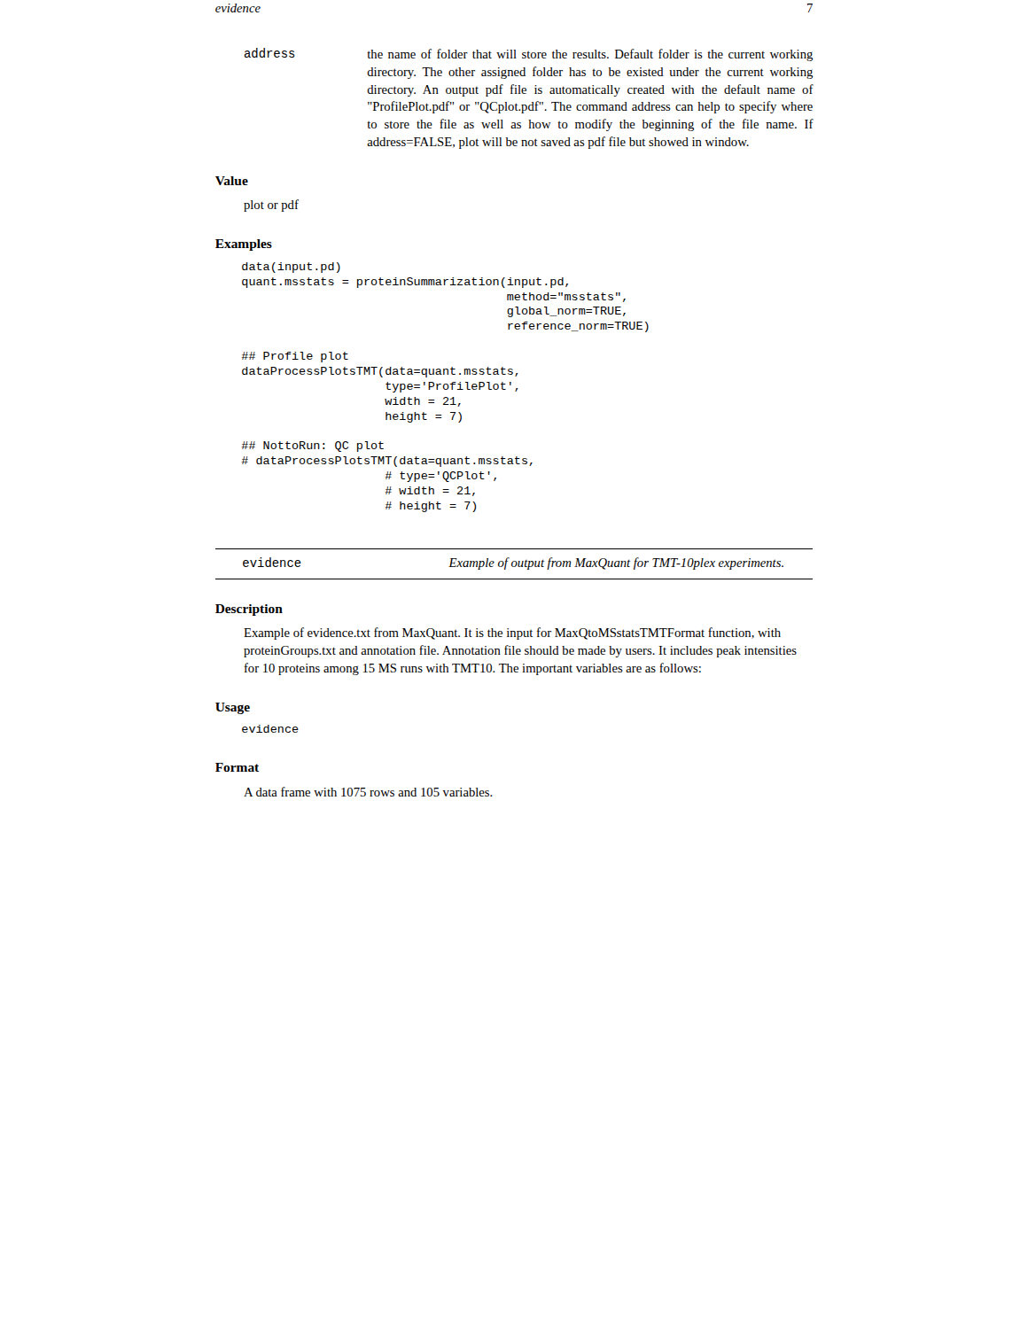evidence 7
address
the name of folder that will store the results. Default folder is the current working directory. The other assigned folder has to be existed under the current working directory. An output pdf file is automatically created with the default name of "ProfilePlot.pdf" or "QCplot.pdf". The command address can help to specify where to store the file as well as how to modify the beginning of the file name. If address=FALSE, plot will be not saved as pdf file but showed in window.
Value
plot or pdf
Examples
data(input.pd)
quant.msstats = proteinSummarization(input.pd,
                                     method="msstats",
                                     global_norm=TRUE,
                                     reference_norm=TRUE)

## Profile plot
dataProcessPlotsTMT(data=quant.msstats,
                    type='ProfilePlot',
                    width = 21,
                    height = 7)

## NottoRun: QC plot
# dataProcessPlotsTMT(data=quant.msstats,
                    # type='QCPlot',
                    # width = 21,
                    # height = 7)
evidence Example of output from MaxQuant for TMT-10plex experiments.
Description
Example of evidence.txt from MaxQuant. It is the input for MaxQtoMSstatsTMTFormat function, with proteinGroups.txt and annotation file. Annotation file should be made by users. It includes peak intensities for 10 proteins among 15 MS runs with TMT10. The important variables are as follows:
Usage
evidence
Format
A data frame with 1075 rows and 105 variables.